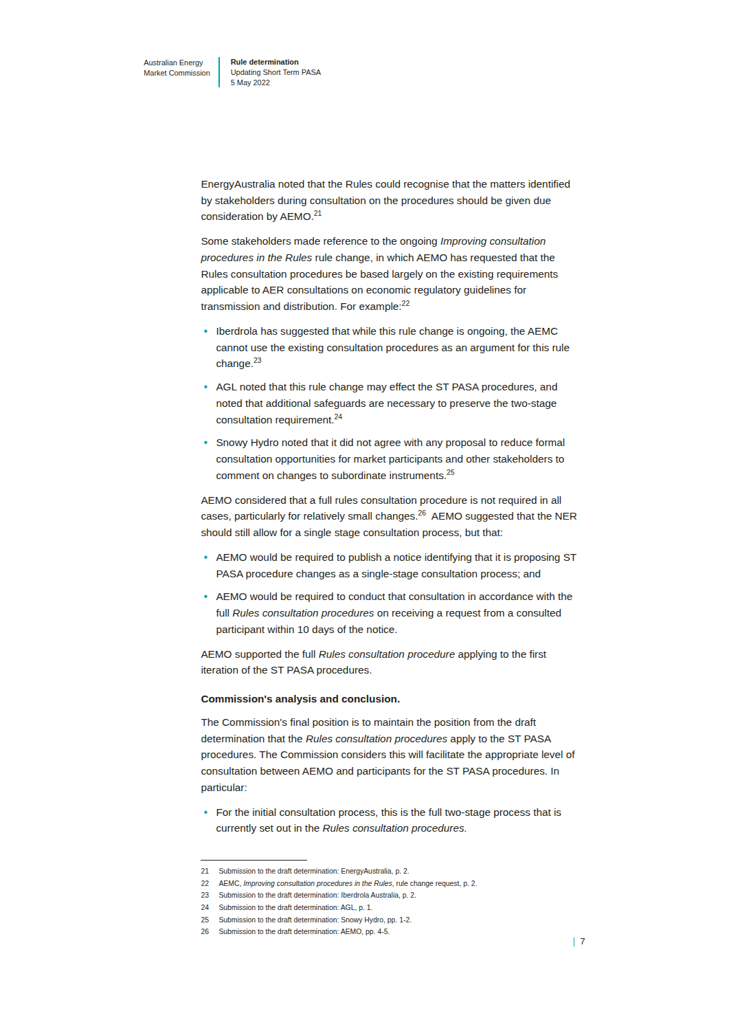Australian Energy
Market Commission
Rule determination
Updating Short Term PASA
5 May 2022
EnergyAustralia noted that the Rules could recognise that the matters identified by stakeholders during consultation on the procedures should be given due consideration by AEMO.21
Some stakeholders made reference to the ongoing Improving consultation procedures in the Rules rule change, in which AEMO has requested that the Rules consultation procedures be based largely on the existing requirements applicable to AER consultations on economic regulatory guidelines for transmission and distribution. For example:22
Iberdrola has suggested that while this rule change is ongoing, the AEMC cannot use the existing consultation procedures as an argument for this rule change.23
AGL noted that this rule change may effect the ST PASA procedures, and noted that additional safeguards are necessary to preserve the two-stage consultation requirement.24
Snowy Hydro noted that it did not agree with any proposal to reduce formal consultation opportunities for market participants and other stakeholders to comment on changes to subordinate instruments.25
AEMO considered that a full rules consultation procedure is not required in all cases, particularly for relatively small changes.26 AEMO suggested that the NER should still allow for a single stage consultation process, but that:
AEMO would be required to publish a notice identifying that it is proposing ST PASA procedure changes as a single-stage consultation process; and
AEMO would be required to conduct that consultation in accordance with the full Rules consultation procedures on receiving a request from a consulted participant within 10 days of the notice.
AEMO supported the full Rules consultation procedure applying to the first iteration of the ST PASA procedures.
Commission's analysis and conclusion.
The Commission's final position is to maintain the position from the draft determination that the Rules consultation procedures apply to the ST PASA procedures. The Commission considers this will facilitate the appropriate level of consultation between AEMO and participants for the ST PASA procedures. In particular:
For the initial consultation process, this is the full two-stage process that is currently set out in the Rules consultation procedures.
21 Submission to the draft determination: EnergyAustralia, p. 2.
22 AEMC, Improving consultation procedures in the Rules, rule change request, p. 2.
23 Submission to the draft determination: Iberdrola Australia, p. 2.
24 Submission to the draft determination: AGL, p. 1.
25 Submission to the draft determination: Snowy Hydro, pp. 1-2.
26 Submission to the draft determination: AEMO, pp. 4-5.
7